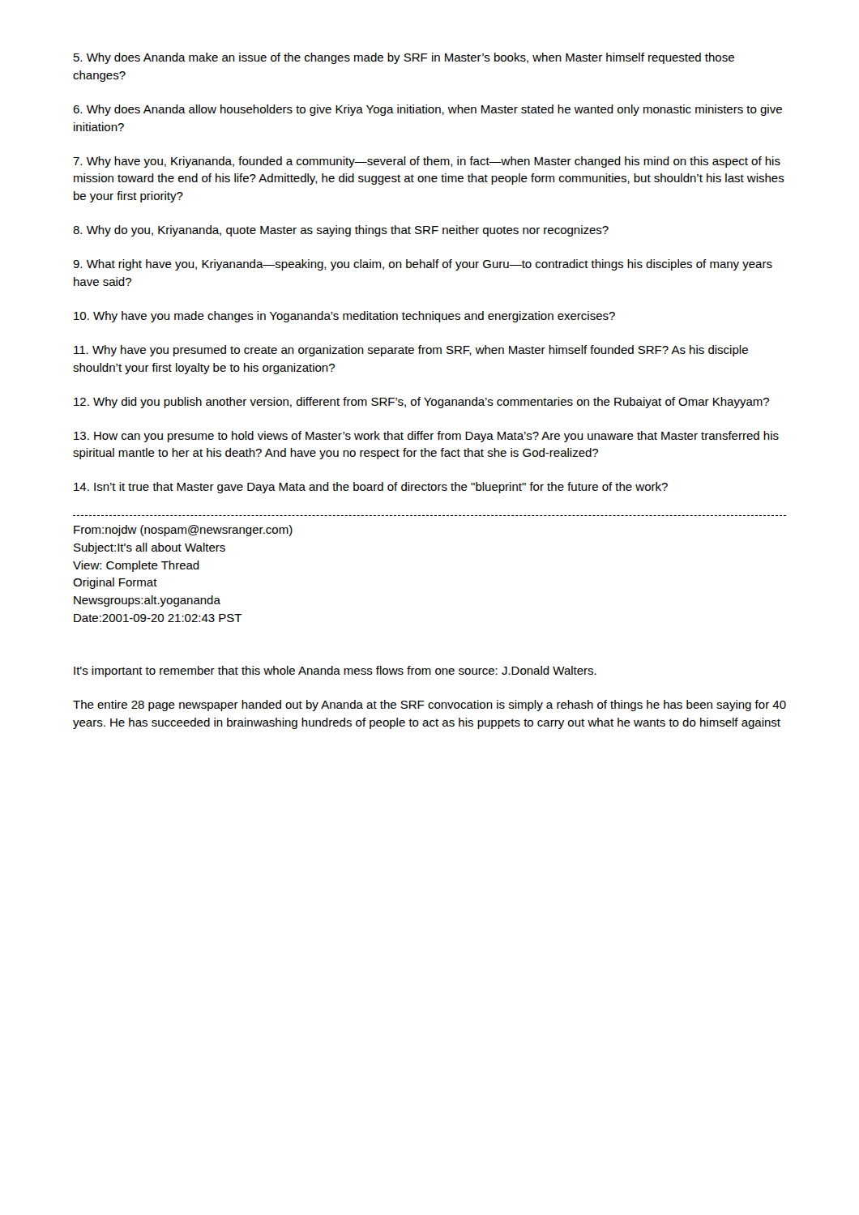5. Why does Ananda make an issue of the changes made by SRF in Master’s books, when Master himself requested those changes?
6. Why does Ananda allow householders to give Kriya Yoga initiation, when Master stated he wanted only monastic ministers to give initiation?
7. Why have you, Kriyananda, founded a community—several of them, in fact—when Master changed his mind on this aspect of his mission toward the end of his life? Admittedly, he did suggest at one time that people form communities, but shouldn’t his last wishes be your first priority?
8. Why do you, Kriyananda, quote Master as saying things that SRF neither quotes nor recognizes?
9. What right have you, Kriyananda—speaking, you claim, on behalf of your Guru—to contradict things his disciples of many years have said?
10. Why have you made changes in Yogananda’s meditation techniques and energization exercises?
11. Why have you presumed to create an organization separate from SRF, when Master himself founded SRF? As his disciple shouldn’t your first loyalty be to his organization?
12. Why did you publish another version, different from SRF’s, of Yogananda’s commentaries on the Rubaiyat of Omar Khayyam?
13. How can you presume to hold views of Master’s work that differ from Daya Mata’s? Are you unaware that Master transferred his spiritual mantle to her at his death? And have you no respect for the fact that she is God-realized?
14. Isn’t it true that Master gave Daya Mata and the board of directors the "blueprint" for the future of the work?
From:nojdw (nospam@newsranger.com)
Subject:It's all about Walters
View: Complete Thread
Original Format
Newsgroups:alt.yogananda
Date:2001-09-20 21:02:43 PST
It's important to remember that this whole Ananda mess flows from one source: J.Donald Walters.
The entire 28 page newspaper handed out by Ananda at the SRF convocation is simply a rehash of things he has been saying for 40 years. He has succeeded in brainwashing hundreds of people to act as his puppets to carry out what he wants to do himself against